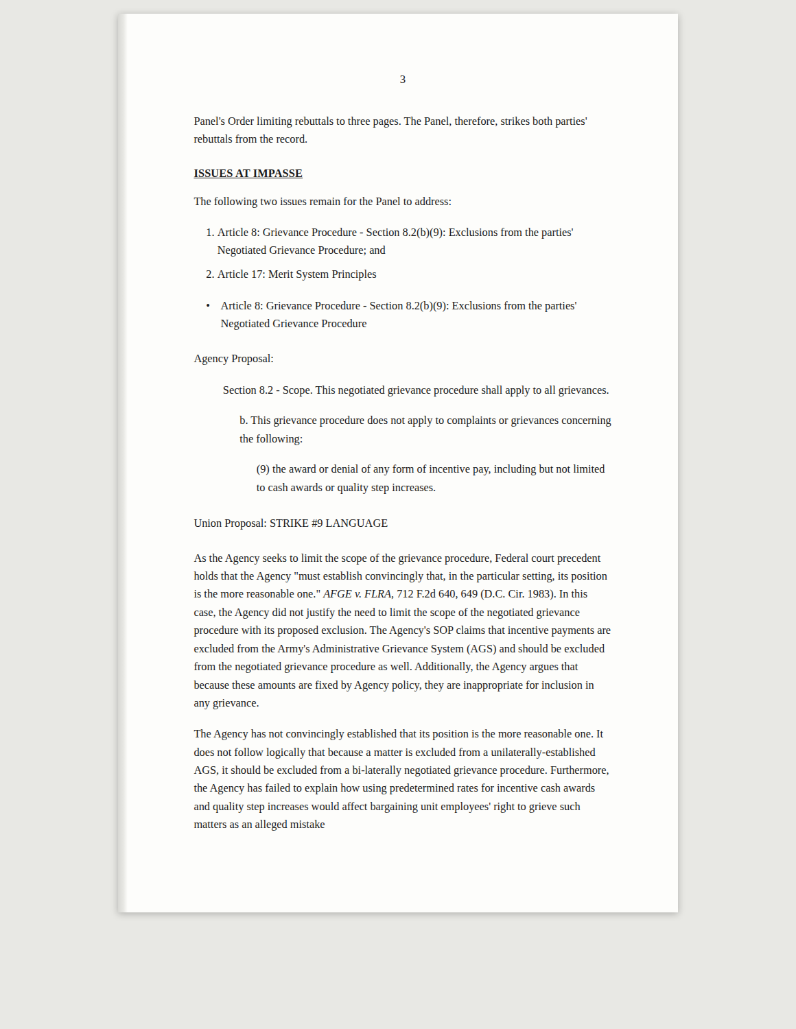3
Panel's Order limiting rebuttals to three pages. The Panel, therefore, strikes both parties' rebuttals from the record.
ISSUES AT IMPASSE
The following two issues remain for the Panel to address:
Article 8: Grievance Procedure - Section 8.2(b)(9): Exclusions from the parties' Negotiated Grievance Procedure; and
Article 17: Merit System Principles
Article 8: Grievance Procedure - Section 8.2(b)(9): Exclusions from the parties' Negotiated Grievance Procedure
Agency Proposal:
Section 8.2 - Scope. This negotiated grievance procedure shall apply to all grievances.
b. This grievance procedure does not apply to complaints or grievances concerning the following:
(9) the award or denial of any form of incentive pay, including but not limited to cash awards or quality step increases.
Union Proposal: STRIKE #9 LANGUAGE
As the Agency seeks to limit the scope of the grievance procedure, Federal court precedent holds that the Agency "must establish convincingly that, in the particular setting, its position is the more reasonable one." AFGE v. FLRA, 712 F.2d 640, 649 (D.C. Cir. 1983). In this case, the Agency did not justify the need to limit the scope of the negotiated grievance procedure with its proposed exclusion. The Agency's SOP claims that incentive payments are excluded from the Army's Administrative Grievance System (AGS) and should be excluded from the negotiated grievance procedure as well. Additionally, the Agency argues that because these amounts are fixed by Agency policy, they are inappropriate for inclusion in any grievance.
The Agency has not convincingly established that its position is the more reasonable one. It does not follow logically that because a matter is excluded from a unilaterally-established AGS, it should be excluded from a bi-laterally negotiated grievance procedure. Furthermore, the Agency has failed to explain how using predetermined rates for incentive cash awards and quality step increases would affect bargaining unit employees' right to grieve such matters as an alleged mistake